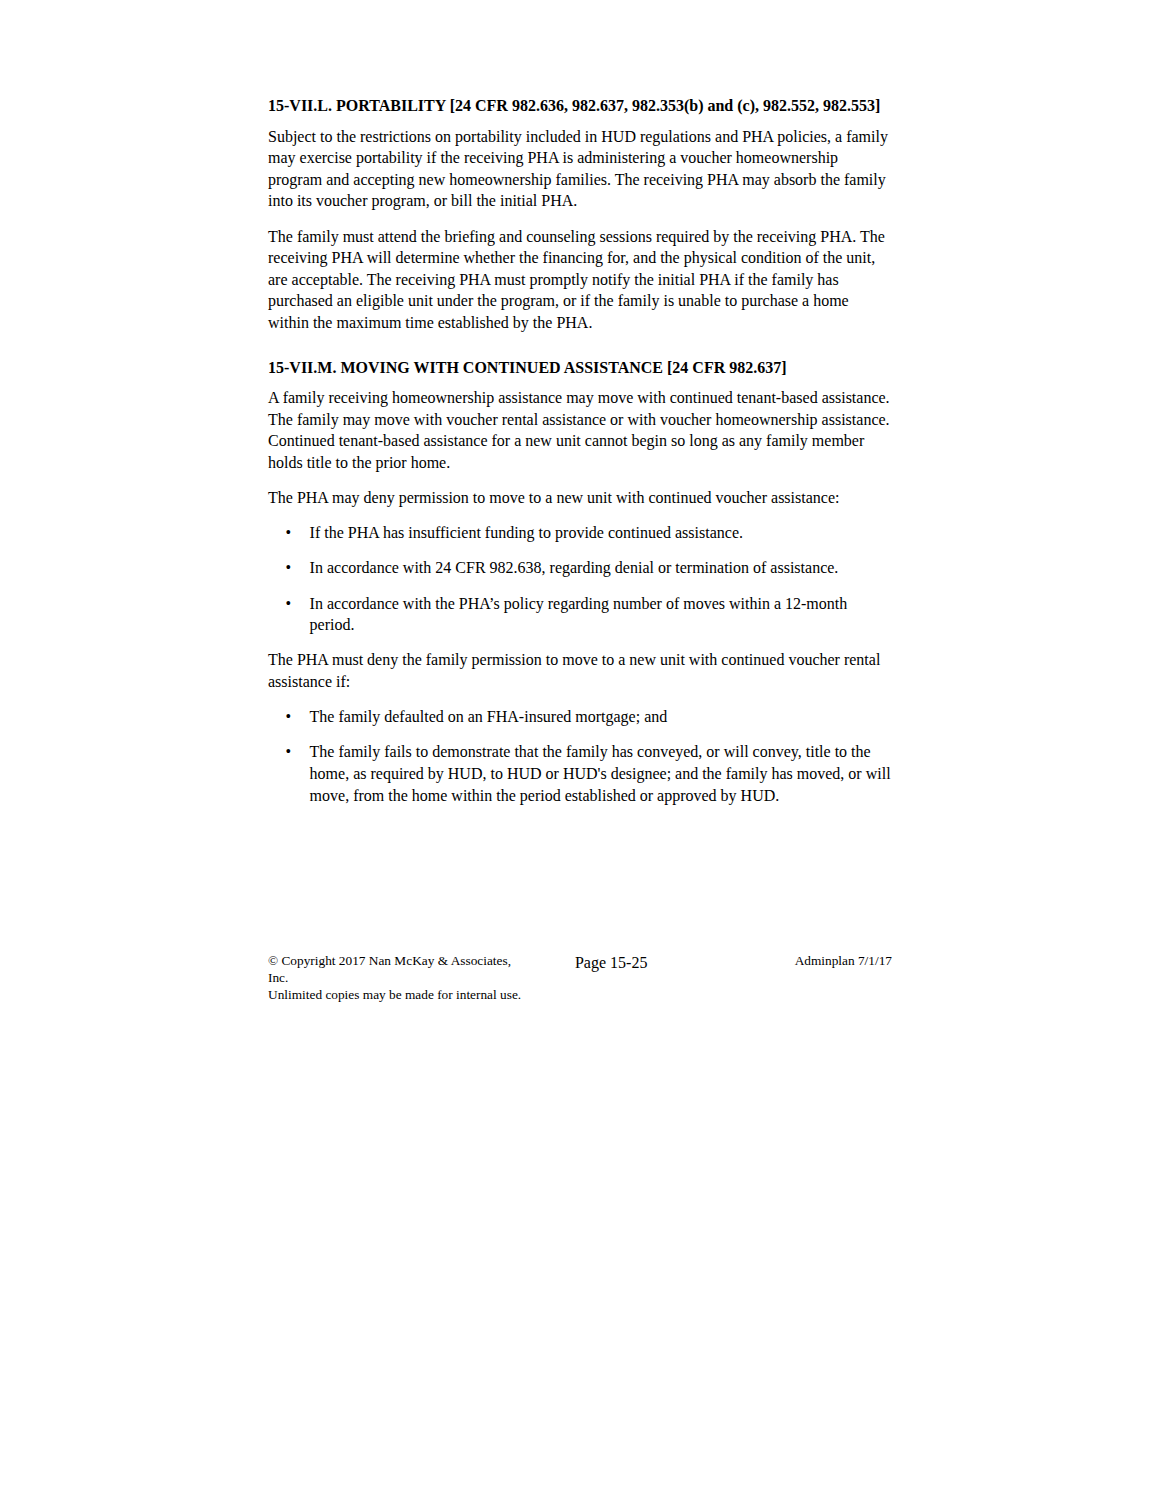15-VII.L. PORTABILITY [24 CFR 982.636, 982.637, 982.353(b) and (c), 982.552, 982.553]
Subject to the restrictions on portability included in HUD regulations and PHA policies, a family may exercise portability if the receiving PHA is administering a voucher homeownership program and accepting new homeownership families. The receiving PHA may absorb the family into its voucher program, or bill the initial PHA.
The family must attend the briefing and counseling sessions required by the receiving PHA. The receiving PHA will determine whether the financing for, and the physical condition of the unit, are acceptable. The receiving PHA must promptly notify the initial PHA if the family has purchased an eligible unit under the program, or if the family is unable to purchase a home within the maximum time established by the PHA.
15-VII.M. MOVING WITH CONTINUED ASSISTANCE [24 CFR 982.637]
A family receiving homeownership assistance may move with continued tenant-based assistance. The family may move with voucher rental assistance or with voucher homeownership assistance. Continued tenant-based assistance for a new unit cannot begin so long as any family member holds title to the prior home.
The PHA may deny permission to move to a new unit with continued voucher assistance:
If the PHA has insufficient funding to provide continued assistance.
In accordance with 24 CFR 982.638, regarding denial or termination of assistance.
In accordance with the PHA’s policy regarding number of moves within a 12-month period.
The PHA must deny the family permission to move to a new unit with continued voucher rental assistance if:
The family defaulted on an FHA-insured mortgage; and
The family fails to demonstrate that the family has conveyed, or will convey, title to the home, as required by HUD, to HUD or HUD's designee; and the family has moved, or will move, from the home within the period established or approved by HUD.
| © Copyright 2017 Nan McKay & Associates, Inc. Unlimited copies may be made for internal use. | Page 15-25 | Adminplan 7/1/17 |